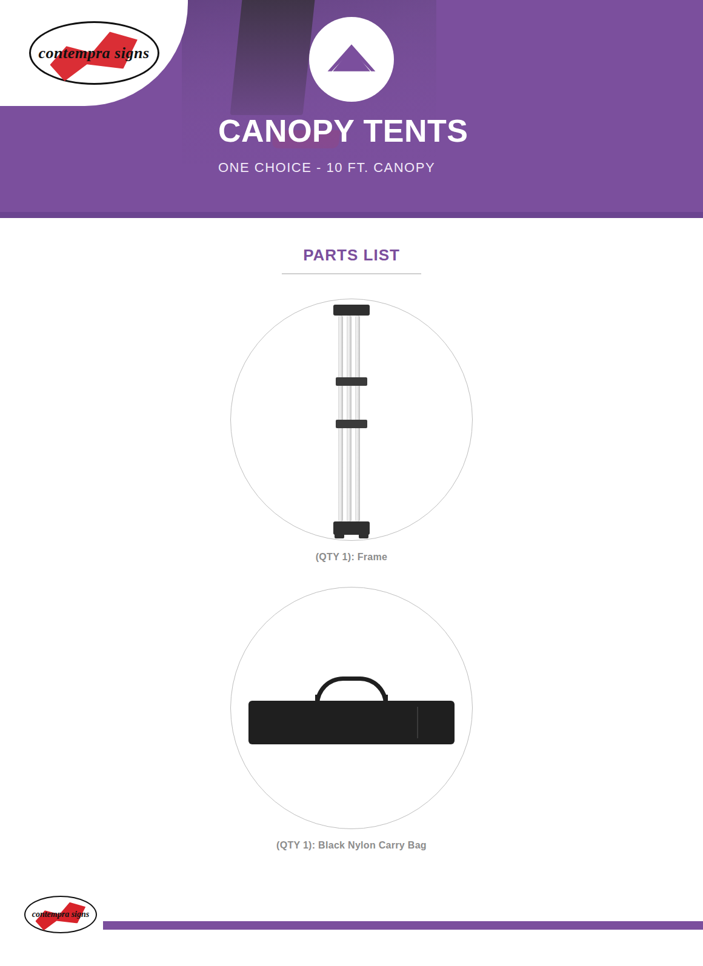contempra signs
CANOPY TENTS
ONE CHOICE - 10 FT. CANOPY
PARTS LIST
(QTY 1): Frame
(QTY 1): Black Nylon Carry Bag
contempra signs